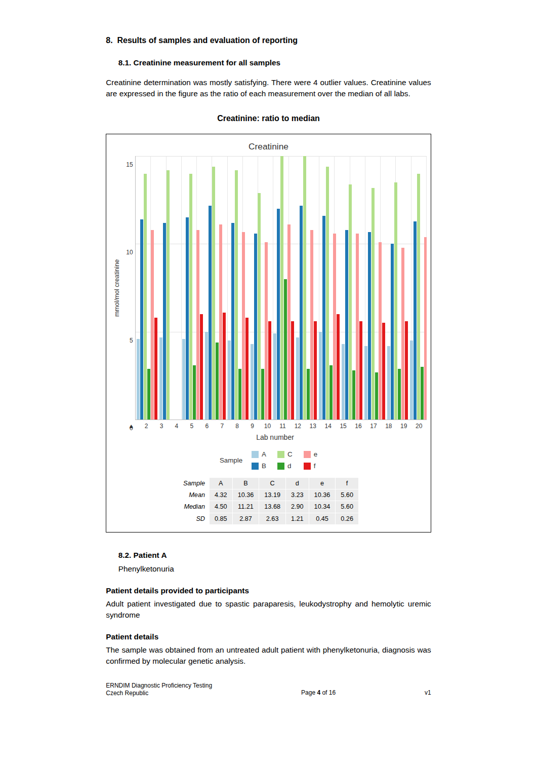8. Results of samples and evaluation of reporting
8.1. Creatinine measurement for all samples
Creatinine determination was mostly satisfying. There were 4 outlier values. Creatinine values are expressed in the figure as the ratio of each measurement over the median of all labs.
Creatinine: ratio to median
Creatinine
mmol/mol creatinine
15 10 5 0
▲
2
3
4
5
6
7
8
9
10
11
12
13
14
15
16
17
18
19
20
Lab number
Sample
A
C
e
B
d
f
| Sample | A | B | C | d | e | f |
| Mean | 4.32 | 10.36 | 13.19 | 3.23 | 10.36 | 5.60 |
| Median | 4.50 | 11.21 | 13.68 | 2.90 | 10.34 | 5.60 |
| SD | 0.85 | 2.87 | 2.63 | 1.21 | 0.45 | 0.26 |
8.2. Patient A
Phenylketonuria
Patient details provided to participants
Adult patient investigated due to spastic paraparesis, leukodystrophy and hemolytic uremic syndrome
Patient details
The sample was obtained from an untreated adult patient with phenylketonuria, diagnosis was confirmed by molecular genetic analysis.
ERNDIM Diagnostic Proficiency Testing
Czech Republic
Page 4 of 16
v1